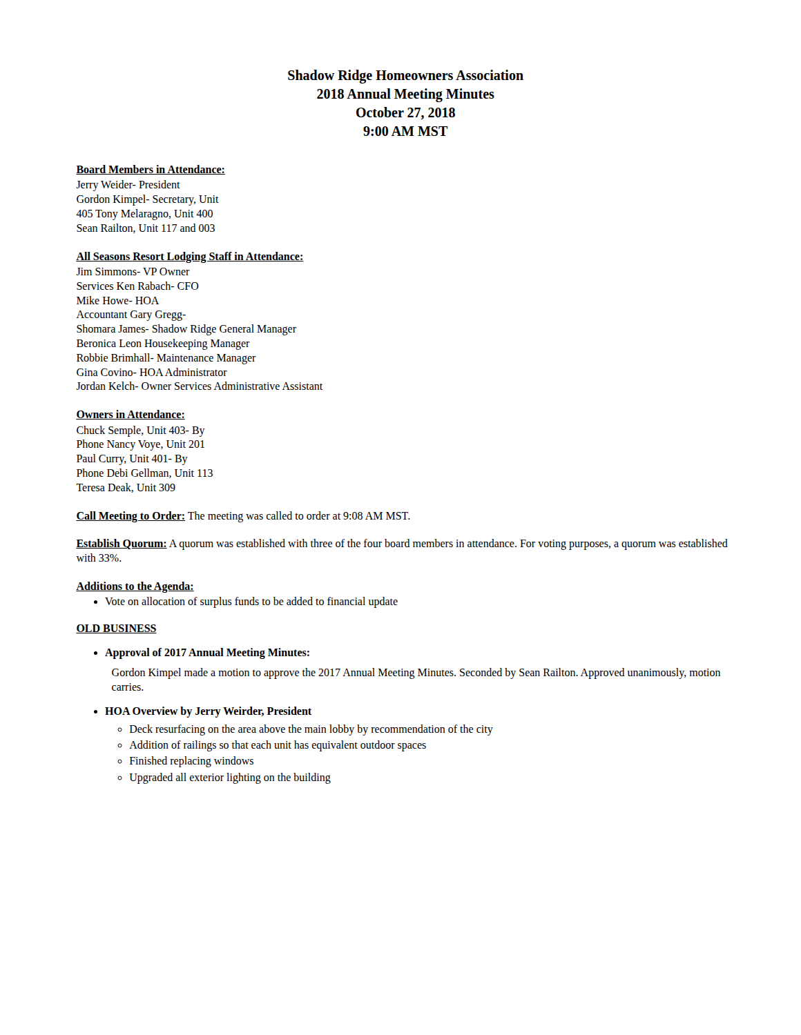Shadow Ridge Homeowners Association
2018 Annual Meeting Minutes
October 27, 2018
9:00 AM MST
Board Members in Attendance:
Jerry Weider- President
Gordon Kimpel- Secretary, Unit
405 Tony Melaragno, Unit 400
Sean Railton, Unit 117 and 003
All Seasons Resort Lodging Staff in Attendance:
Jim Simmons- VP Owner
Services Ken Rabach- CFO
Mike Howe- HOA
Accountant Gary Gregg-
Shomara James- Shadow Ridge General Manager
Beronica Leon Housekeeping Manager
Robbie Brimhall- Maintenance Manager
Gina Covino- HOA Administrator
Jordan Kelch- Owner Services Administrative Assistant
Owners in Attendance:
Chuck Semple, Unit 403- By
Phone Nancy Voye, Unit 201
Paul Curry, Unit 401- By
Phone Debi Gellman, Unit 113
Teresa Deak, Unit 309
Call Meeting to Order: The meeting was called to order at 9:08 AM MST.
Establish Quorum: A quorum was established with three of the four board members in attendance. For voting purposes, a quorum was established with 33%.
Additions to the Agenda:
Vote on allocation of surplus funds to be added to financial update
OLD BUSINESS
Approval of 2017 Annual Meeting Minutes:
Gordon Kimpel made a motion to approve the 2017 Annual Meeting Minutes. Seconded by Sean Railton. Approved unanimously, motion carries.
HOA Overview by Jerry Weirder, President
Deck resurfacing on the area above the main lobby by recommendation of the city
Addition of railings so that each unit has equivalent outdoor spaces
Finished replacing windows
Upgraded all exterior lighting on the building